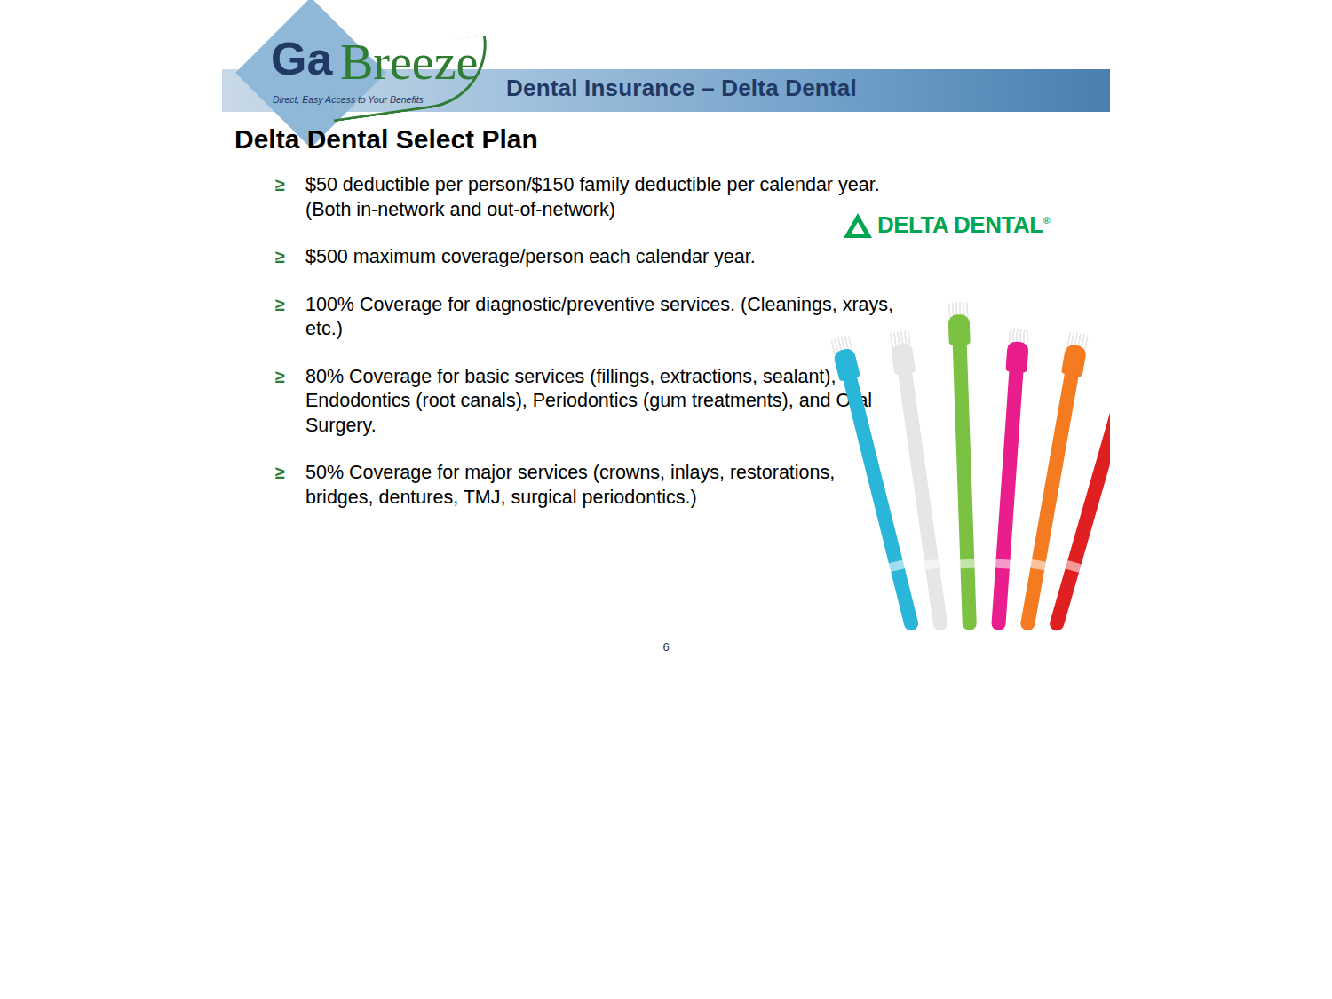Dental Insurance – Delta Dental
Ga Breeze Direct, Easy Access to Your Benefits
Delta Dental Select Plan
$50 deductible per person/$150 family deductible per calendar year. (Both in-network and out-of-network)
$500 maximum coverage/person each calendar year.
100% Coverage for diagnostic/preventive services. (Cleanings, xrays, etc.)
80% Coverage for basic services (fillings, extractions, sealant), Endodontics (root canals), Periodontics (gum treatments), and Oral Surgery.
50% Coverage for major services (crowns, inlays, restorations, bridges, dentures, TMJ, surgical periodontics.)
DELTA DENTAL®
6